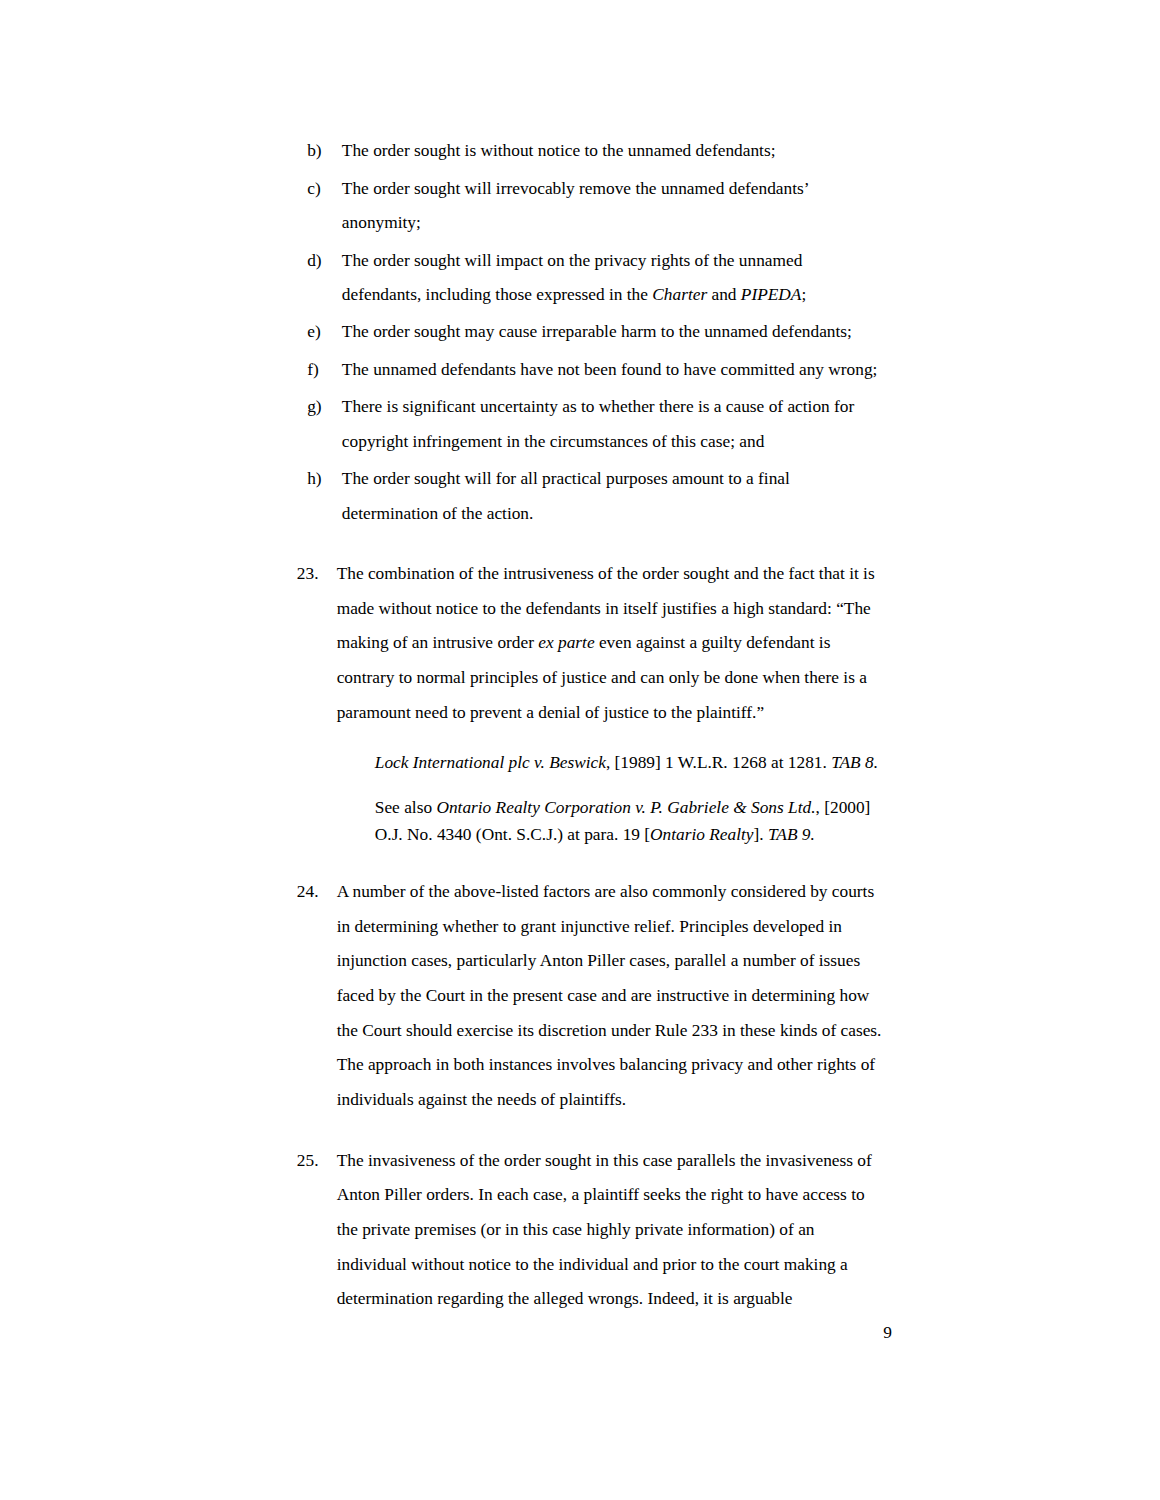b) The order sought is without notice to the unnamed defendants;
c) The order sought will irrevocably remove the unnamed defendants’ anonymity;
d) The order sought will impact on the privacy rights of the unnamed defendants, including those expressed in the Charter and PIPEDA;
e) The order sought may cause irreparable harm to the unnamed defendants;
f) The unnamed defendants have not been found to have committed any wrong;
g) There is significant uncertainty as to whether there is a cause of action for copyright infringement in the circumstances of this case; and
h) The order sought will for all practical purposes amount to a final determination of the action.
23. The combination of the intrusiveness of the order sought and the fact that it is made without notice to the defendants in itself justifies a high standard: “The making of an intrusive order ex parte even against a guilty defendant is contrary to normal principles of justice and can only be done when there is a paramount need to prevent a denial of justice to the plaintiff.”
Lock International plc v. Beswick, [1989] 1 W.L.R. 1268 at 1281. TAB 8.
See also Ontario Realty Corporation v. P. Gabriele & Sons Ltd., [2000] O.J. No. 4340 (Ont. S.C.J.) at para. 19 [Ontario Realty]. TAB 9.
24. A number of the above-listed factors are also commonly considered by courts in determining whether to grant injunctive relief. Principles developed in injunction cases, particularly Anton Piller cases, parallel a number of issues faced by the Court in the present case and are instructive in determining how the Court should exercise its discretion under Rule 233 in these kinds of cases. The approach in both instances involves balancing privacy and other rights of individuals against the needs of plaintiffs.
25. The invasiveness of the order sought in this case parallels the invasiveness of Anton Piller orders. In each case, a plaintiff seeks the right to have access to the private premises (or in this case highly private information) of an individual without notice to the individual and prior to the court making a determination regarding the alleged wrongs. Indeed, it is arguable
9